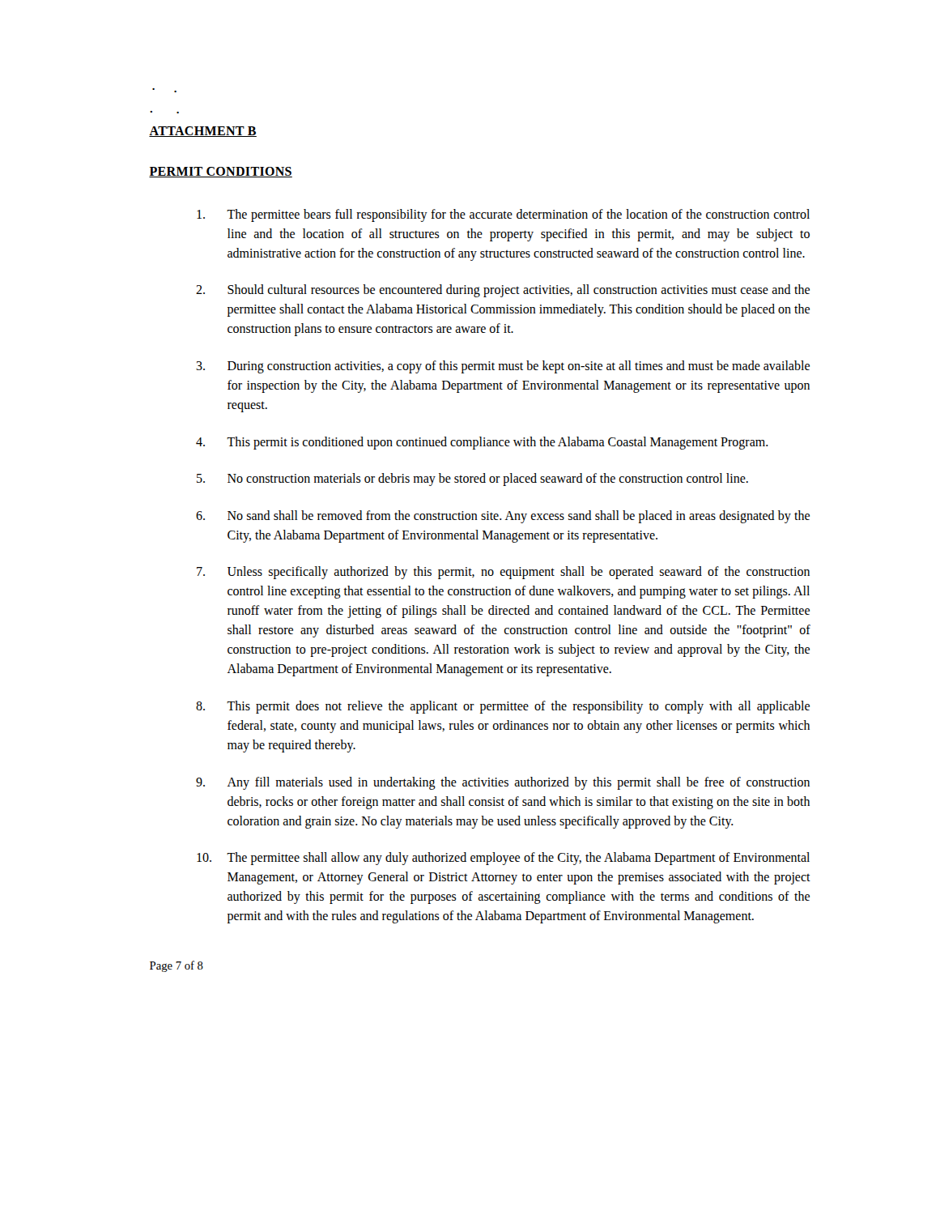. . . .
ATTACHMENT B
PERMIT CONDITIONS
The permittee bears full responsibility for the accurate determination of the location of the construction control line and the location of all structures on the property specified in this permit, and may be subject to administrative action for the construction of any structures constructed seaward of the construction control line.
Should cultural resources be encountered during project activities, all construction activities must cease and the permittee shall contact the Alabama Historical Commission immediately. This condition should be placed on the construction plans to ensure contractors are aware of it.
During construction activities, a copy of this permit must be kept on-site at all times and must be made available for inspection by the City, the Alabama Department of Environmental Management or its representative upon request.
This permit is conditioned upon continued compliance with the Alabama Coastal Management Program.
No construction materials or debris may be stored or placed seaward of the construction control line.
No sand shall be removed from the construction site. Any excess sand shall be placed in areas designated by the City, the Alabama Department of Environmental Management or its representative.
Unless specifically authorized by this permit, no equipment shall be operated seaward of the construction control line excepting that essential to the construction of dune walkovers, and pumping water to set pilings. All runoff water from the jetting of pilings shall be directed and contained landward of the CCL. The Permittee shall restore any disturbed areas seaward of the construction control line and outside the "footprint" of construction to pre-project conditions. All restoration work is subject to review and approval by the City, the Alabama Department of Environmental Management or its representative.
This permit does not relieve the applicant or permittee of the responsibility to comply with all applicable federal, state, county and municipal laws, rules or ordinances nor to obtain any other licenses or permits which may be required thereby.
Any fill materials used in undertaking the activities authorized by this permit shall be free of construction debris, rocks or other foreign matter and shall consist of sand which is similar to that existing on the site in both coloration and grain size. No clay materials may be used unless specifically approved by the City.
The permittee shall allow any duly authorized employee of the City, the Alabama Department of Environmental Management, or Attorney General or District Attorney to enter upon the premises associated with the project authorized by this permit for the purposes of ascertaining compliance with the terms and conditions of the permit and with the rules and regulations of the Alabama Department of Environmental Management.
Page 7 of 8